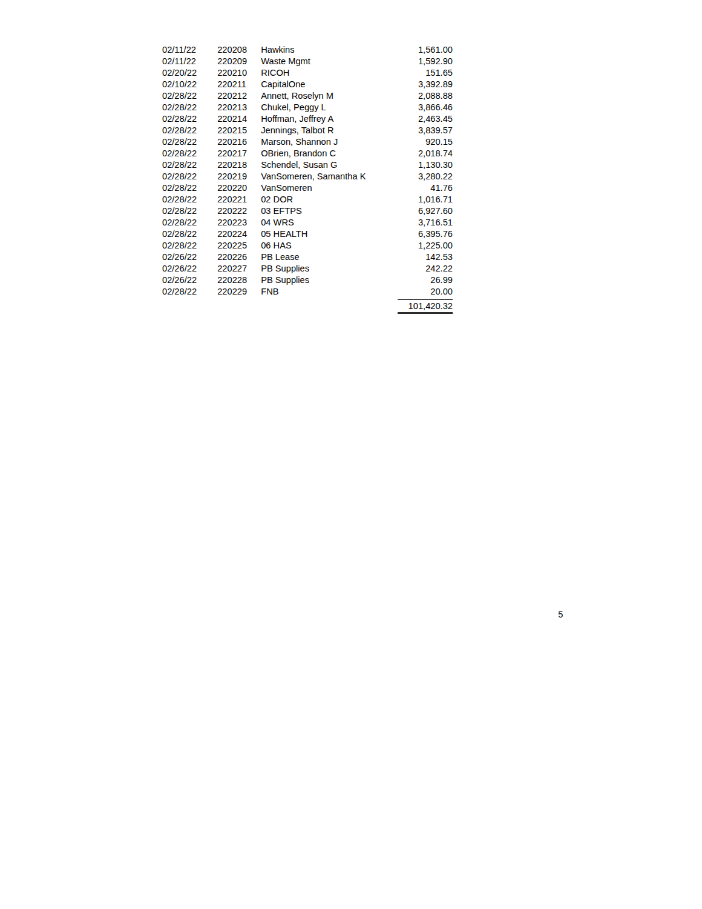| 02/11/22 | 220208 | Hawkins | 1,561.00 |
| 02/11/22 | 220209 | Waste Mgmt | 1,592.90 |
| 02/20/22 | 220210 | RICOH | 151.65 |
| 02/10/22 | 220211 | CapitalOne | 3,392.89 |
| 02/28/22 | 220212 | Annett, Roselyn M | 2,088.88 |
| 02/28/22 | 220213 | Chukel, Peggy L | 3,866.46 |
| 02/28/22 | 220214 | Hoffman, Jeffrey A | 2,463.45 |
| 02/28/22 | 220215 | Jennings, Talbot R | 3,839.57 |
| 02/28/22 | 220216 | Marson, Shannon J | 920.15 |
| 02/28/22 | 220217 | OBrien, Brandon C | 2,018.74 |
| 02/28/22 | 220218 | Schendel, Susan G | 1,130.30 |
| 02/28/22 | 220219 | VanSomeren, Samantha K | 3,280.22 |
| 02/28/22 | 220220 | VanSomeren | 41.76 |
| 02/28/22 | 220221 | 02 DOR | 1,016.71 |
| 02/28/22 | 220222 | 03 EFTPS | 6,927.60 |
| 02/28/22 | 220223 | 04 WRS | 3,716.51 |
| 02/28/22 | 220224 | 05 HEALTH | 6,395.76 |
| 02/28/22 | 220225 | 06 HAS | 1,225.00 |
| 02/26/22 | 220226 | PB Lease | 142.53 |
| 02/26/22 | 220227 | PB Supplies | 242.22 |
| 02/26/22 | 220228 | PB Supplies | 26.99 |
| 02/28/22 | 220229 | FNB | 20.00 |
| | | | 101,420.32 |
5